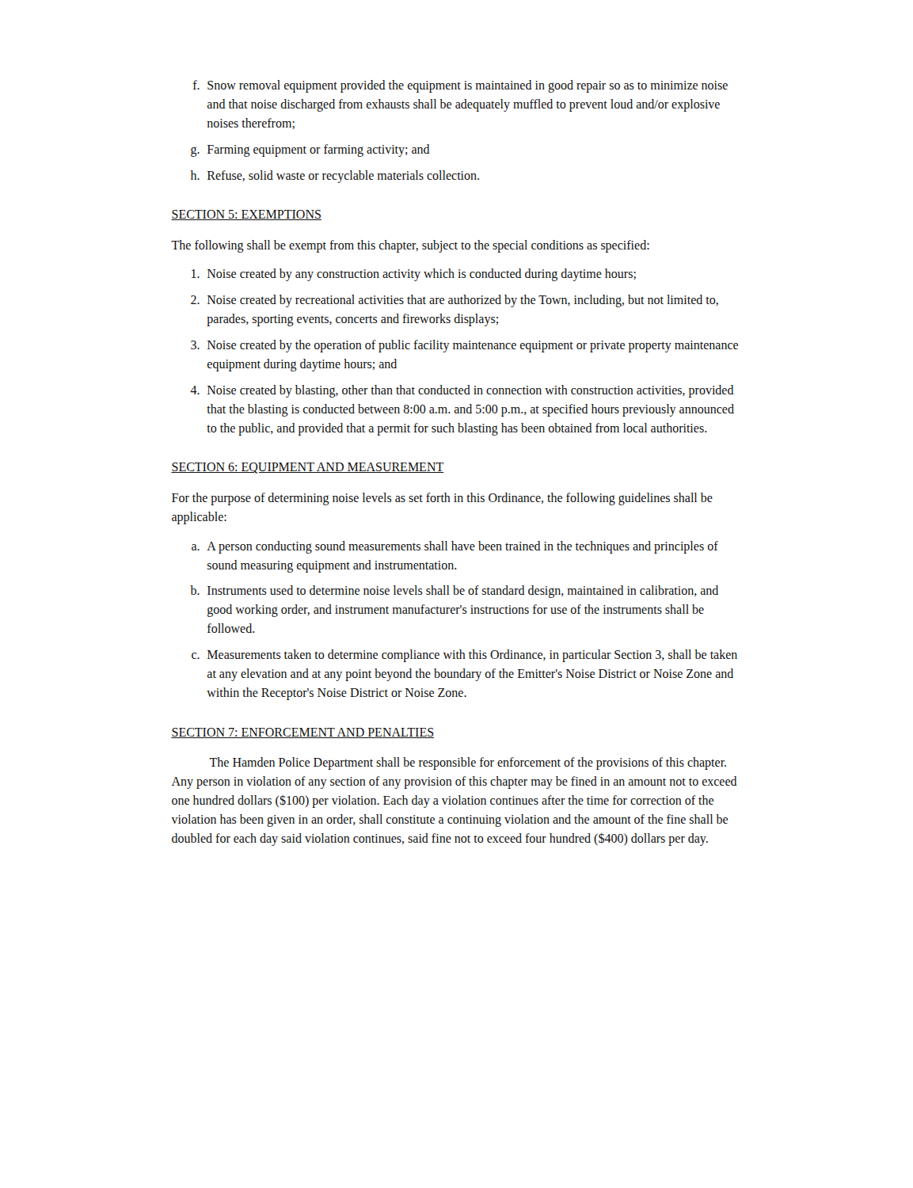Snow removal equipment provided the equipment is maintained in good repair so as to minimize noise and that noise discharged from exhausts shall be adequately muffled to prevent loud and/or explosive noises therefrom;
Farming equipment or farming activity; and
Refuse, solid waste or recyclable materials collection.
SECTION 5: EXEMPTIONS
The following shall be exempt from this chapter, subject to the special conditions as specified:
Noise created by any construction activity which is conducted during daytime hours;
Noise created by recreational activities that are authorized by the Town, including, but not limited to, parades, sporting events, concerts and fireworks displays;
Noise created by the operation of public facility maintenance equipment or private property maintenance equipment during daytime hours; and
Noise created by blasting, other than that conducted in connection with construction activities, provided that the blasting is conducted between 8:00 a.m. and 5:00 p.m., at specified hours previously announced to the public, and provided that a permit for such blasting has been obtained from local authorities.
SECTION 6: EQUIPMENT AND MEASUREMENT
For the purpose of determining noise levels as set forth in this Ordinance, the following guidelines shall be applicable:
A person conducting sound measurements shall have been trained in the techniques and principles of sound measuring equipment and instrumentation.
Instruments used to determine noise levels shall be of standard design, maintained in calibration, and good working order, and instrument manufacturer's instructions for use of the instruments shall be followed.
Measurements taken to determine compliance with this Ordinance, in particular Section 3, shall be taken at any elevation and at any point beyond the boundary of the Emitter's Noise District or Noise Zone and within the Receptor's Noise District or Noise Zone.
SECTION 7: ENFORCEMENT AND PENALTIES
The Hamden Police Department shall be responsible for enforcement of the provisions of this chapter. Any person in violation of any section of any provision of this chapter may be fined in an amount not to exceed one hundred dollars ($100) per violation. Each day a violation continues after the time for correction of the violation has been given in an order, shall constitute a continuing violation and the amount of the fine shall be doubled for each day said violation continues, said fine not to exceed four hundred ($400) dollars per day.